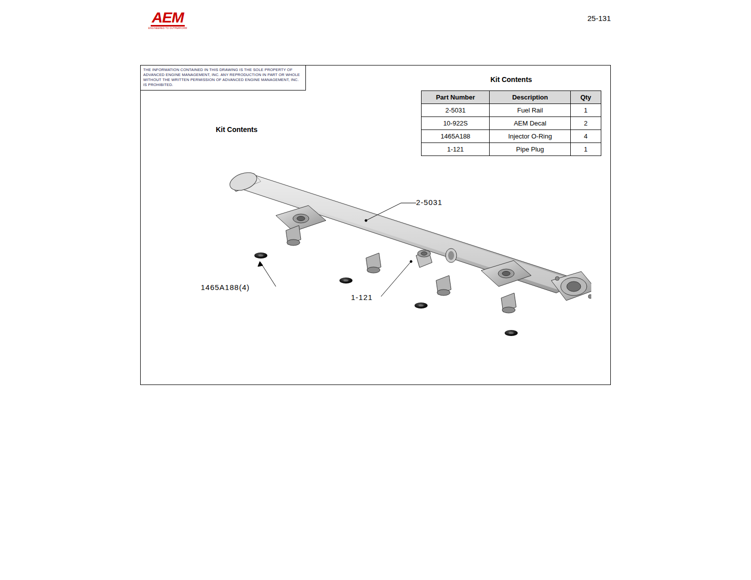AEM
ENGINEERED TO OUTPERFORM
25-131
The information contained in this drawing is the sole property of Advanced Engine Management, Inc. Any reproduction in part or whole without the written permission of Advanced Engine Management, Inc. is prohibited.
Kit Contents
| Part Number | Description | Qty |
| --- | --- | --- |
| 2-5031 | Fuel Rail | 1 |
| 10-922S | AEM Decal | 2 |
| 1465A188 | Injector O-Ring | 4 |
| 1-121 | Pipe Plug | 1 |
Kit Contents
2-5031
1465A188(4)
1-121